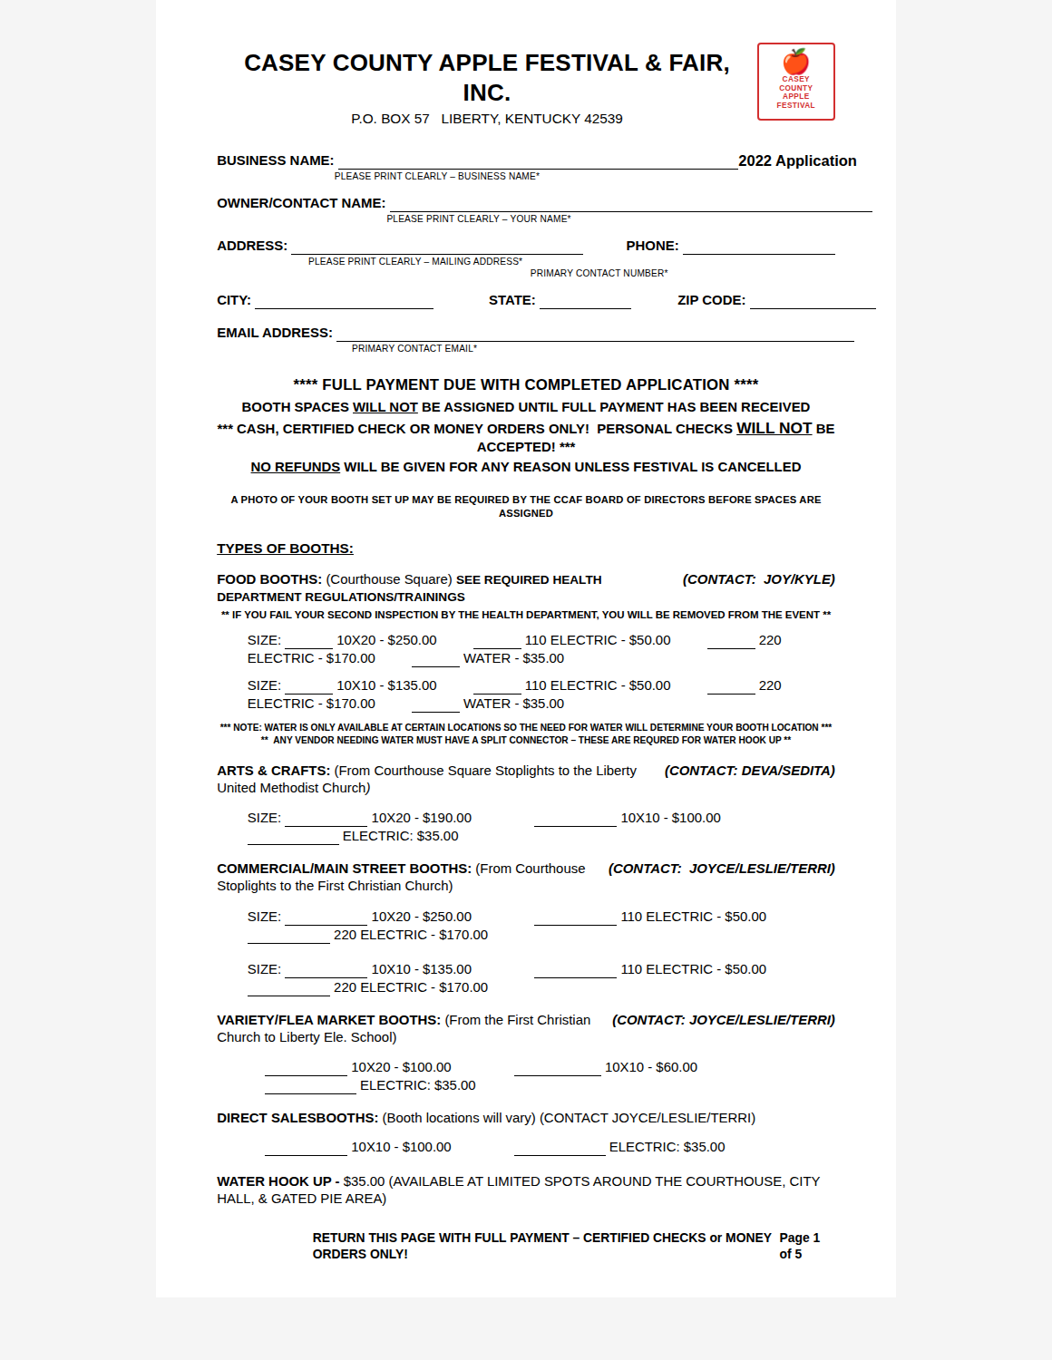🍎 CASEY
COUNTY
APPLE
FESTIVAL
CASEY COUNTY APPLE FESTIVAL & FAIR, INC.
P.O. BOX 57 LIBERTY, KENTUCKY 42539
BUSINESS NAME:
2022 Application
PLEASE PRINT CLEARLY – BUSINESS NAME*
OWNER/CONTACT NAME:
PLEASE PRINT CLEARLY – YOUR NAME*
ADDRESS:
PHONE:
PLEASE PRINT CLEARLY – MAILING ADDRESS*PRIMARY CONTACT NUMBER*
CITY: STATE: ZIP CODE:
EMAIL ADDRESS:
PRIMARY CONTACT EMAIL*
**** FULL PAYMENT DUE WITH COMPLETED APPLICATION ****
BOOTH SPACES WILL NOT BE ASSIGNED UNTIL FULL PAYMENT HAS BEEN RECEIVED
*** CASH, CERTIFIED CHECK OR MONEY ORDERS ONLY! PERSONAL CHECKS WILL NOT BE ACCEPTED! ***
NO REFUNDS WILL BE GIVEN FOR ANY REASON UNLESS FESTIVAL IS CANCELLED
A PHOTO OF YOUR BOOTH SET UP MAY BE REQUIRED BY THE CCAF BOARD OF DIRECTORS BEFORE SPACES ARE ASSIGNED
TYPES OF BOOTHS:
(CONTACT: JOY/KYLE) FOOD BOOTHS: (Courthouse Square) SEE REQUIRED HEALTH DEPARTMENT REGULATIONS/TRAININGS
** IF YOU FAIL YOUR SECOND INSPECTION BY THE HEALTH DEPARTMENT, YOU WILL BE REMOVED FROM THE EVENT **
SIZE: 10X20 - $250.00 110 ELECTRIC - $50.00 220 ELECTRIC - $170.00 WATER - $35.00
SIZE: 10X10 - $135.00 110 ELECTRIC - $50.00 220 ELECTRIC - $170.00 WATER - $35.00
*** NOTE: WATER IS ONLY AVAILABLE AT CERTAIN LOCATIONS SO THE NEED FOR WATER WILL DETERMINE YOUR BOOTH LOCATION ***
** ANY VENDOR NEEDING WATER MUST HAVE A SPLIT CONNECTOR – THESE ARE REQURED FOR WATER HOOK UP **
(CONTACT: DEVA/SEDITA) ARTS & CRAFTS: (From Courthouse Square Stoplights to the Liberty United Methodist Church)
SIZE: 10X20 - $190.00 10X10 - $100.00 ELECTRIC: $35.00
(CONTACT: JOYCE/LESLIE/TERRI) COMMERCIAL/MAIN STREET BOOTHS: (From Courthouse Stoplights to the First Christian Church)
SIZE: 10X20 - $250.00 110 ELECTRIC - $50.00 220 ELECTRIC - $170.00
SIZE: 10X10 - $135.00 110 ELECTRIC - $50.00 220 ELECTRIC - $170.00
(CONTACT: JOYCE/LESLIE/TERRI) VARIETY/FLEA MARKET BOOTHS: (From the First Christian Church to Liberty Ele. School)
10X20 - $100.00 10X10 - $60.00 ELECTRIC: $35.00
DIRECT SALESBOOTHS: (Booth locations will vary) (CONTACT JOYCE/LESLIE/TERRI)
10X10 - $100.00 ELECTRIC: $35.00
WATER HOOK UP - $35.00 (AVAILABLE AT LIMITED SPOTS AROUND THE COURTHOUSE, CITY HALL, & GATED PIE AREA)
RETURN THIS PAGE WITH FULL PAYMENT – CERTIFIED CHECKS or MONEY ORDERS ONLY!
Page 1 of 5